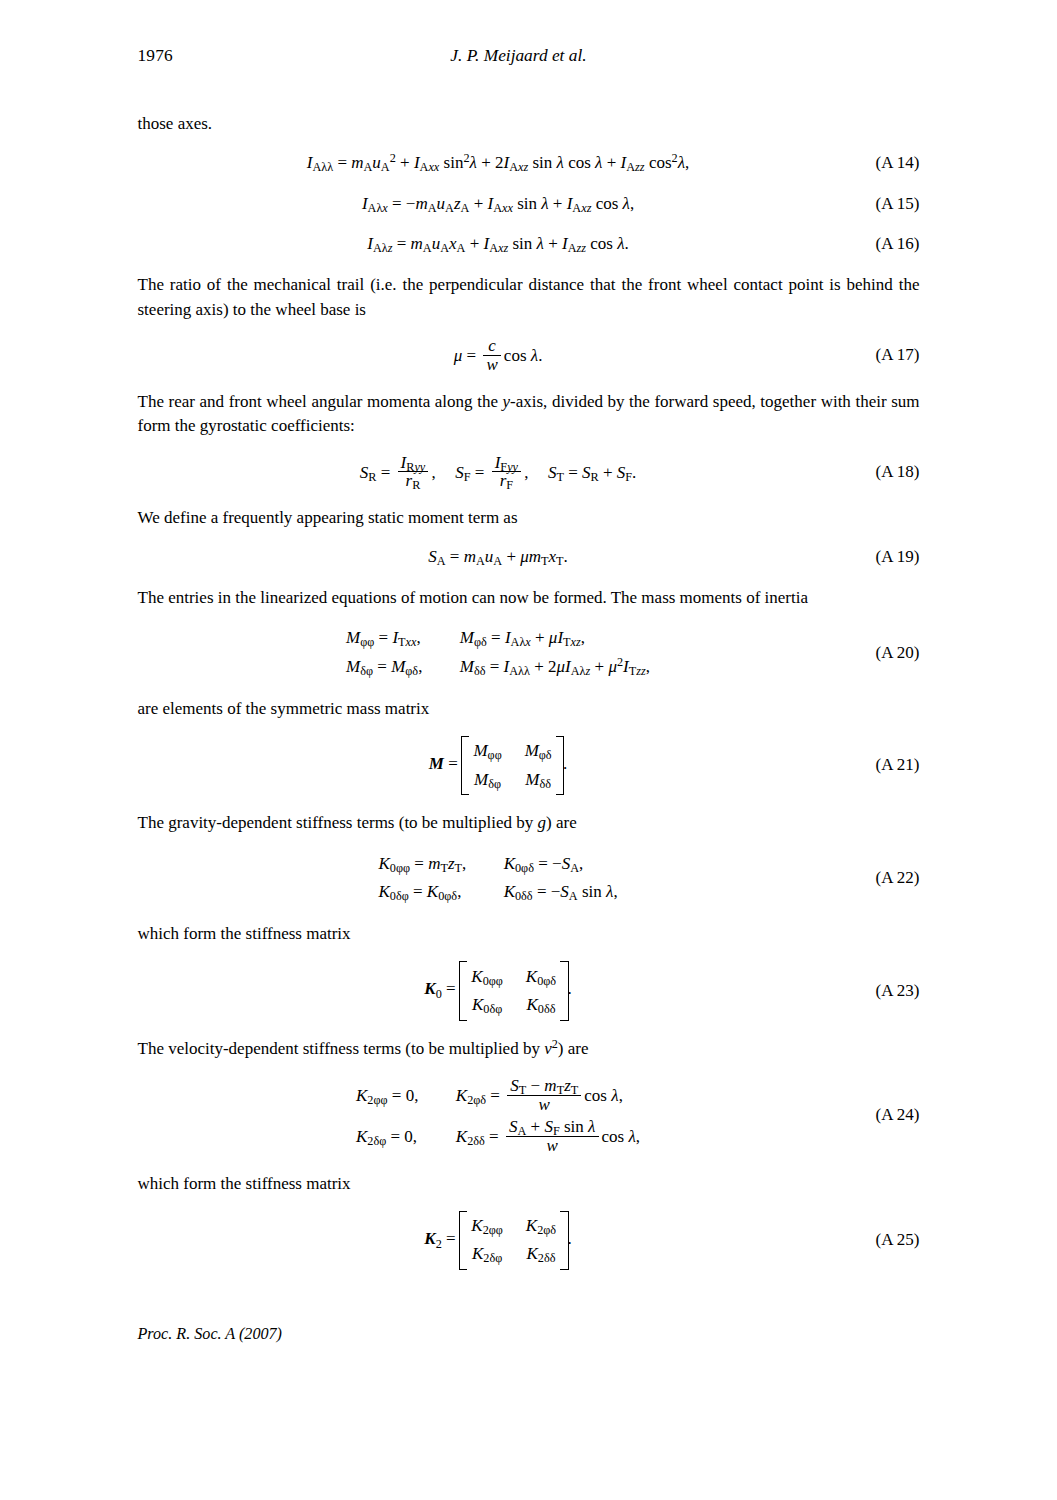1976 J. P. Meijaard et al.
those axes.
IAλλ = mAuA2 + IAxx sin2λ + 2IAxz sin λ cos λ + IAzz cos2λ,
(A 14)
IAλx = −mAuAzA + IAxx sin λ + IAxz cos λ,
(A 15)
IAλz = mAuAxA + IAxz sin λ + IAzz cos λ.
(A 16)
The ratio of the mechanical trail (i.e. the perpendicular distance that the front wheel contact point is behind the steering axis) to the wheel base is
μ = cwcos λ.
(A 17)
The rear and front wheel angular momenta along the y-axis, divided by the forward speed, together with their sum form the gyrostatic coefficients:
SR = IRyy rR, SF = IFyy rF, ST = SR + SF.
(A 18)
We define a frequently appearing static moment term as
SA = mAuA + μmTxT.
(A 19)
The entries in the linearized equations of motion can now be formed. The mass moments of inertia
| M φφ = I T xx , | M φδ = I Aλ x + μ I T xz , |
| M δφ = M φδ , | M δδ = I Aλλ + 2 μ I Aλ z + μ 2 I T zz , |
(A 20)
are elements of the symmetric mass matrix
M = Mφφ Mφδ Mδφ Mδδ .
(A 21)
The gravity-dependent stiffness terms (to be multiplied by g) are
| K 0φφ = m T z T , | K 0φδ = − S A , |
| K 0δφ = K 0φδ , | K 0δδ = − S A sin λ , |
(A 22)
which form the stiffness matrix
K0 = K0φφ K0φδ K0δφ K0δδ .
(A 23)
The velocity-dependent stiffness terms (to be multiplied by v2) are
| K 2φφ = 0, | K 2φδ = S T − m T z T w cos λ , |
| K 2δφ = 0, | K 2δδ = S A + S F sin λ w cos λ , |
(A 24)
which form the stiffness matrix
K2 = K2φφ K2φδ K2δφ K2δδ .
(A 25)
Proc. R. Soc. A (2007)